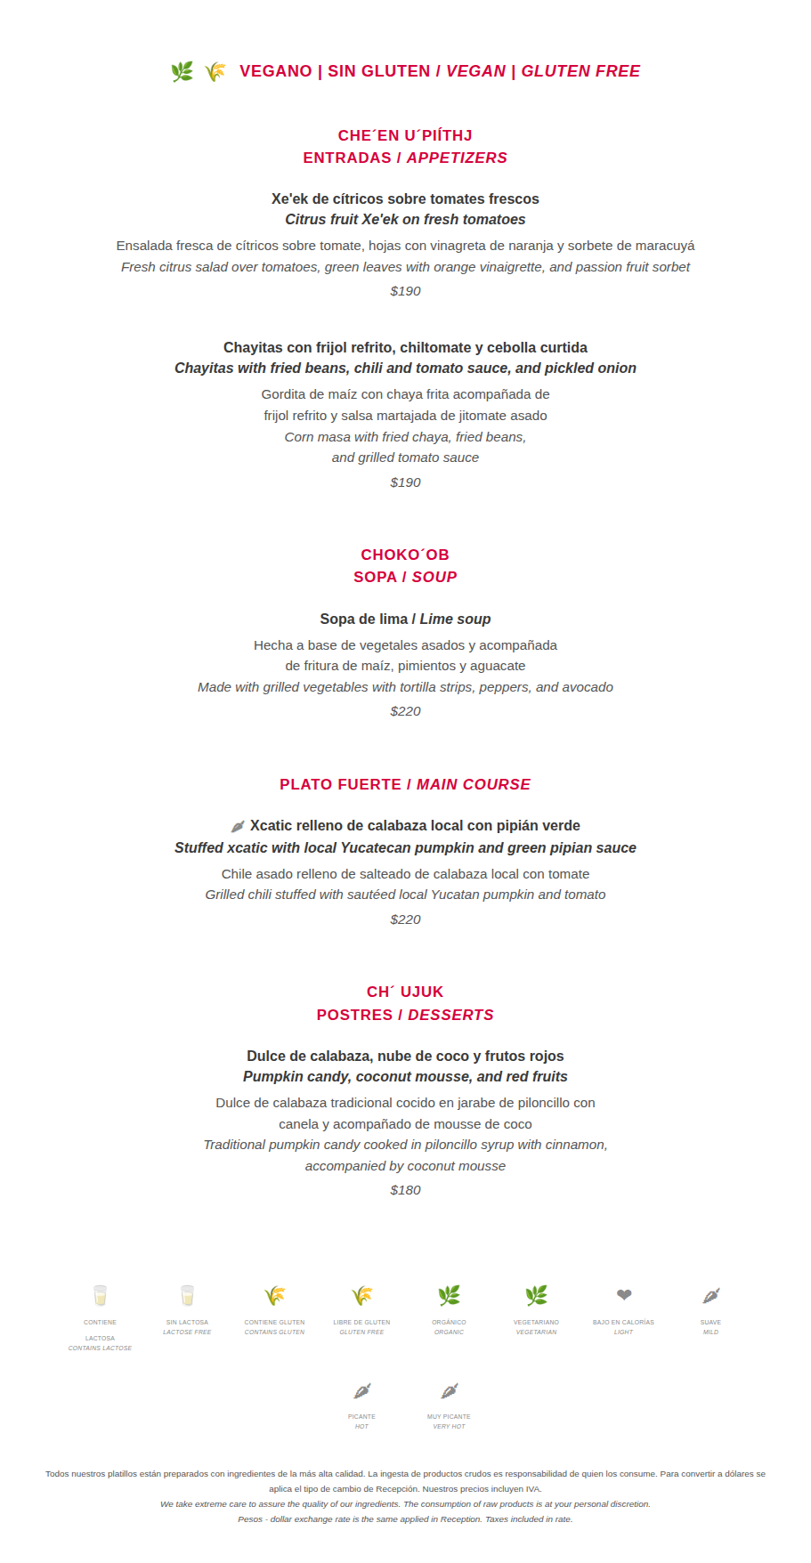🌿 🌾
VEGANO | SIN GLUTEN / VEGAN | GLUTEN FREE
CHE´EN U´PIÍTHJ ENTRADAS / APPETIZERS
Xe'ek de cítricos sobre tomates frescos Citrus fruit Xe'ek on fresh tomatoes
Ensalada fresca de cítricos sobre tomate, hojas con vinagreta de naranja y sorbete de maracuyá Fresh citrus salad over tomatoes, green leaves with orange vinaigrette, and passion fruit sorbet $190
Chayitas con frijol refrito, chiltomate y cebolla curtida Chayitas with fried beans, chili and tomato sauce, and pickled onion
Gordita de maíz con chaya frita acompañada de
frijol refrito y salsa martajada de jitomate asado Corn masa with fried chaya, fried beans,
and grilled tomato sauce $190
CHOKO´OB SOPA / SOUP
Sopa de lima / Lime soup
Hecha a base de vegetales asados y acompañada
de fritura de maíz, pimientos y aguacate Made with grilled vegetables with tortilla strips, peppers, and avocado $220
PLATO FUERTE / MAIN COURSE
🌶Xcatic relleno de calabaza local con pipián verde Stuffed xcatic with local Yucatecan pumpkin and green pipian sauce
Chile asado relleno de salteado de calabaza local con tomate Grilled chili stuffed with sautéed local Yucatan pumpkin and tomato $220
CH´ UJUK POSTRES / DESSERTS
Dulce de calabaza, nube de coco y frutos rojos Pumpkin candy, coconut mousse, and red fruits
Dulce de calabaza tradicional cocido en jarabe de piloncillo con
canela y acompañado de mousse de coco Traditional pumpkin candy cooked in piloncillo syrup with cinnamon,
accompanied by coconut mousse $180
🥛 CONTIENE LACTOSACONTAINS LACTOSE
🥛 SIN LACTOSALACTOSE FREE
🌾 CONTIENE GLUTENCONTAINS GLUTEN
🌾 LIBRE DE GLUTENGLUTEN FREE
🌿 ORGÁNICOORGANIC
🌿 VEGETARIANOVEGETARIAN
❤ BAJO EN CALORÍASLIGHT
🌶 SUAVEMILD
🌶 PICANTEHOT
🌶 MUY PICANTEVERY HOT
Todos nuestros platillos están preparados con ingredientes de la más alta calidad. La ingesta de productos crudos es responsabilidad de quien los consume. Para convertir a dólares se aplica el tipo de cambio de Recepción. Nuestros precios incluyen IVA.
We take extreme care to assure the quality of our ingredients. The consumption of raw products is at your personal discretion.
Pesos - dollar exchange rate is the same applied in Reception. Taxes included in rate.